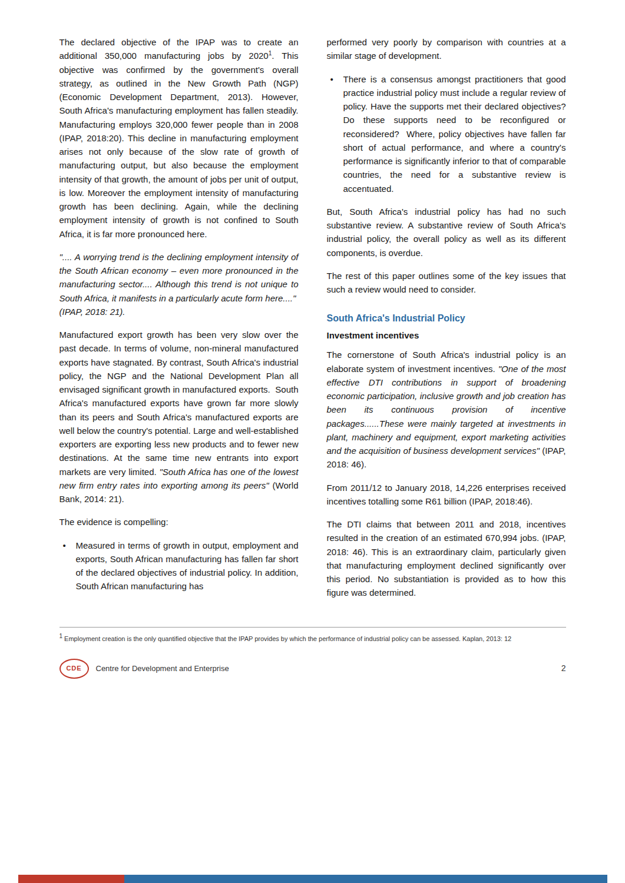The declared objective of the IPAP was to create an additional 350,000 manufacturing jobs by 20201. This objective was confirmed by the government's overall strategy, as outlined in the New Growth Path (NGP) (Economic Development Department, 2013). However, South Africa's manufacturing employment has fallen steadily. Manufacturing employs 320,000 fewer people than in 2008 (IPAP, 2018:20). This decline in manufacturing employment arises not only because of the slow rate of growth of manufacturing output, but also because the employment intensity of that growth, the amount of jobs per unit of output, is low. Moreover the employment intensity of manufacturing growth has been declining. Again, while the declining employment intensity of growth is not confined to South Africa, it is far more pronounced here.
".... A worrying trend is the declining employment intensity of the South African economy – even more pronounced in the manufacturing sector.... Although this trend is not unique to South Africa, it manifests in a particularly acute form here...." (IPAP, 2018: 21).
Manufactured export growth has been very slow over the past decade. In terms of volume, non-mineral manufactured exports have stagnated. By contrast, South Africa's industrial policy, the NGP and the National Development Plan all envisaged significant growth in manufactured exports. South Africa's manufactured exports have grown far more slowly than its peers and South Africa's manufactured exports are well below the country's potential. Large and well-established exporters are exporting less new products and to fewer new destinations. At the same time new entrants into export markets are very limited. "South Africa has one of the lowest new firm entry rates into exporting among its peers" (World Bank, 2014: 21).
The evidence is compelling:
Measured in terms of growth in output, employment and exports, South African manufacturing has fallen far short of the declared objectives of industrial policy. In addition, South African manufacturing has
performed very poorly by comparison with countries at a similar stage of development.
There is a consensus amongst practitioners that good practice industrial policy must include a regular review of policy. Have the supports met their declared objectives? Do these supports need to be reconfigured or reconsidered? Where, policy objectives have fallen far short of actual performance, and where a country's performance is significantly inferior to that of comparable countries, the need for a substantive review is accentuated.
But, South Africa's industrial policy has had no such substantive review. A substantive review of South Africa's industrial policy, the overall policy as well as its different components, is overdue.
The rest of this paper outlines some of the key issues that such a review would need to consider.
South Africa's Industrial Policy
Investment incentives
The cornerstone of South Africa's industrial policy is an elaborate system of investment incentives. "One of the most effective DTI contributions in support of broadening economic participation, inclusive growth and job creation has been its continuous provision of incentive packages......These were mainly targeted at investments in plant, machinery and equipment, export marketing activities and the acquisition of business development services" (IPAP, 2018: 46).
From 2011/12 to January 2018, 14,226 enterprises received incentives totalling some R61 billion (IPAP, 2018:46).
The DTI claims that between 2011 and 2018, incentives resulted in the creation of an estimated 670,994 jobs. (IPAP, 2018: 46). This is an extraordinary claim, particularly given that manufacturing employment declined significantly over this period. No substantiation is provided as to how this figure was determined.
1 Employment creation is the only quantified objective that the IPAP provides by which the performance of industrial policy can be assessed. Kaplan, 2013: 12
CDE
Centre for Development and Enterprise
2